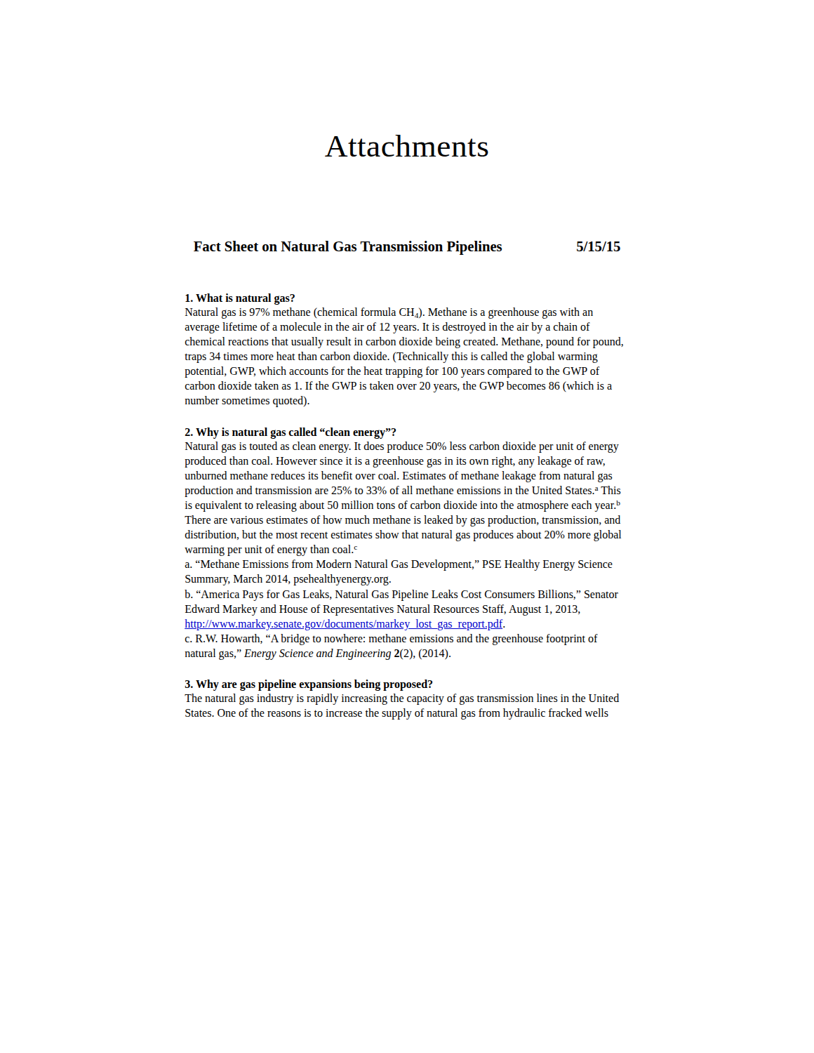Attachments
Fact Sheet on Natural Gas Transmission Pipelines5/15/15
1. What is natural gas?
Natural gas is 97% methane (chemical formula CH4). Methane is a greenhouse gas with an average lifetime of a molecule in the air of 12 years. It is destroyed in the air by a chain of chemical reactions that usually result in carbon dioxide being created. Methane, pound for pound, traps 34 times more heat than carbon dioxide. (Technically this is called the global warming potential, GWP, which accounts for the heat trapping for 100 years compared to the GWP of carbon dioxide taken as 1. If the GWP is taken over 20 years, the GWP becomes 86 (which is a number sometimes quoted).
2. Why is natural gas called “clean energy”?
Natural gas is touted as clean energy. It does produce 50% less carbon dioxide per unit of energy produced than coal. However since it is a greenhouse gas in its own right, any leakage of raw, unburned methane reduces its benefit over coal. Estimates of methane leakage from natural gas production and transmission are 25% to 33% of all methane emissions in the United States.a This is equivalent to releasing about 50 million tons of carbon dioxide into the atmosphere each year.b There are various estimates of how much methane is leaked by gas production, transmission, and distribution, but the most recent estimates show that natural gas produces about 20% more global warming per unit of energy than coal.c
a. “Methane Emissions from Modern Natural Gas Development,” PSE Healthy Energy Science Summary, March 2014, psehealthyenergy.org.
b. “America Pays for Gas Leaks, Natural Gas Pipeline Leaks Cost Consumers Billions,” Senator Edward Markey and House of Representatives Natural Resources Staff, August 1, 2013, http://www.markey.senate.gov/documents/markey_lost_gas_report.pdf.
c. R.W. Howarth, “A bridge to nowhere: methane emissions and the greenhouse footprint of natural gas,” Energy Science and Engineering 2(2), (2014).
3. Why are gas pipeline expansions being proposed?
The natural gas industry is rapidly increasing the capacity of gas transmission lines in the United States. One of the reasons is to increase the supply of natural gas from hydraulic fracked wells